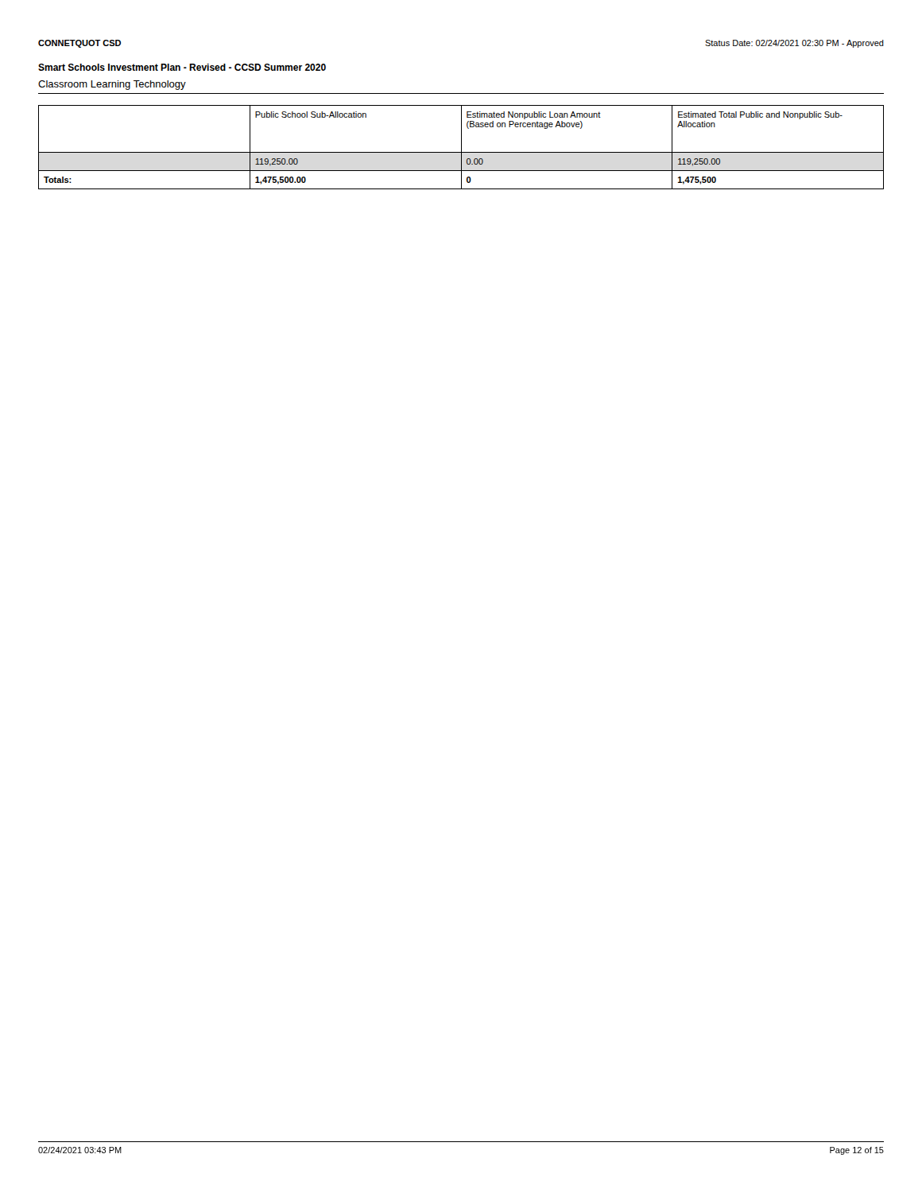CONNETQUOT CSD Status Date: 02/24/2021 02:30 PM - Approved
Smart Schools Investment Plan - Revised - CCSD Summer 2020
Classroom Learning Technology
| | Public School Sub-Allocation | Estimated Nonpublic Loan Amount (Based on Percentage Above) | Estimated Total Public and Nonpublic Sub-Allocation |
| --- | --- | --- | --- |
| | 119,250.00 | 0.00 | 119,250.00 |
| Totals: | 1,475,500.00 | 0 | 1,475,500 |
02/24/2021 03:43 PM Page 12 of 15